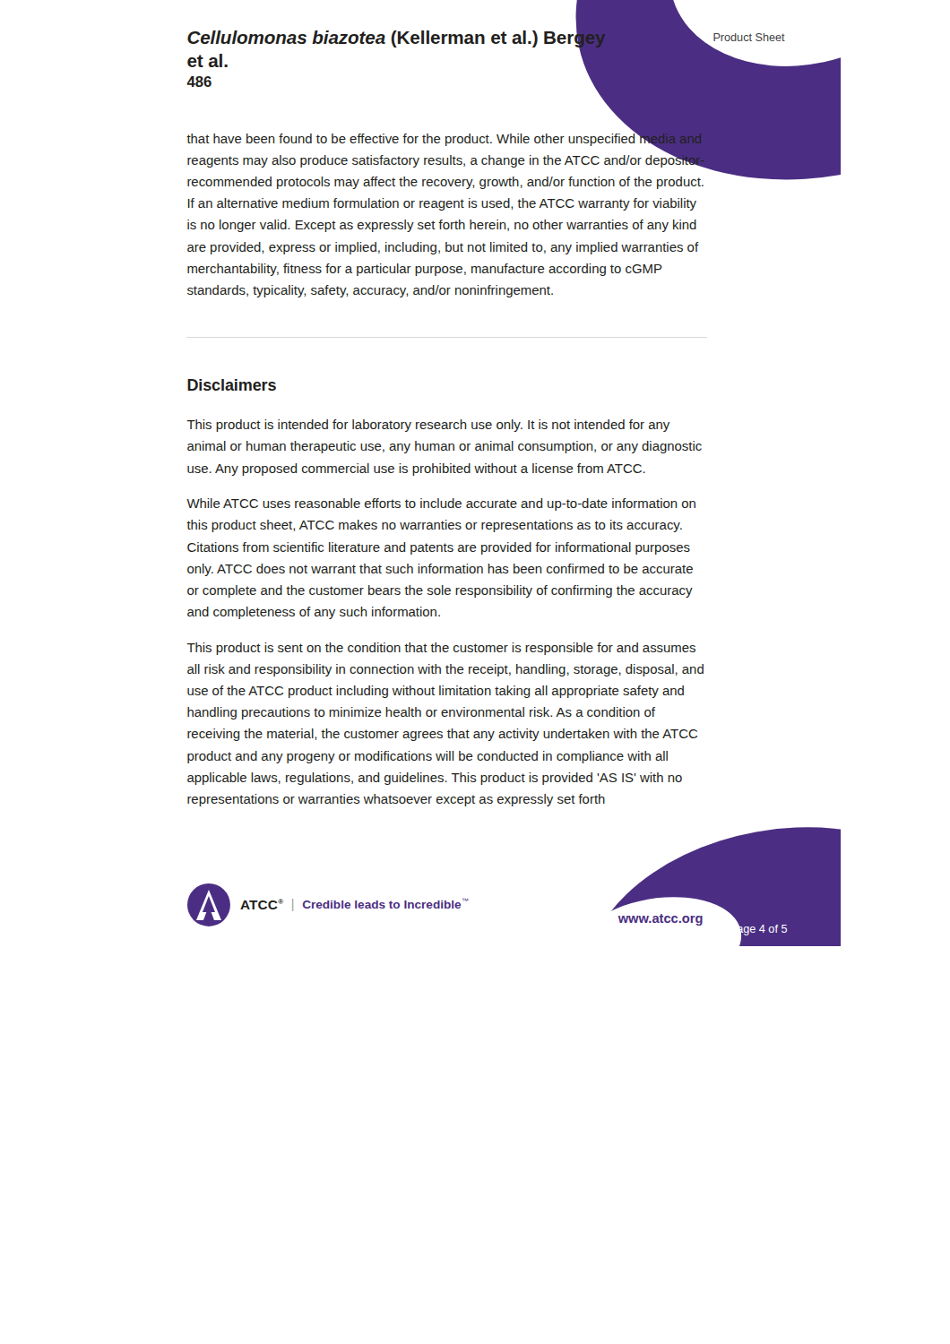Cellulomonas biazotea (Kellerman et al.) Bergey et al.
486
Product Sheet
that have been found to be effective for the product. While other unspecified media and reagents may also produce satisfactory results, a change in the ATCC and/or depositor-recommended protocols may affect the recovery, growth, and/or function of the product. If an alternative medium formulation or reagent is used, the ATCC warranty for viability is no longer valid. Except as expressly set forth herein, no other warranties of any kind are provided, express or implied, including, but not limited to, any implied warranties of merchantability, fitness for a particular purpose, manufacture according to cGMP standards, typicality, safety, accuracy, and/or noninfringement.
Disclaimers
This product is intended for laboratory research use only. It is not intended for any animal or human therapeutic use, any human or animal consumption, or any diagnostic use. Any proposed commercial use is prohibited without a license from ATCC.
While ATCC uses reasonable efforts to include accurate and up-to-date information on this product sheet, ATCC makes no warranties or representations as to its accuracy. Citations from scientific literature and patents are provided for informational purposes only. ATCC does not warrant that such information has been confirmed to be accurate or complete and the customer bears the sole responsibility of confirming the accuracy and completeness of any such information.
This product is sent on the condition that the customer is responsible for and assumes all risk and responsibility in connection with the receipt, handling, storage, disposal, and use of the ATCC product including without limitation taking all appropriate safety and handling precautions to minimize health or environmental risk. As a condition of receiving the material, the customer agrees that any activity undertaken with the ATCC product and any progeny or modifications will be conducted in compliance with all applicable laws, regulations, and guidelines. This product is provided 'AS IS' with no representations or warranties whatsoever except as expressly set forth
ATCC® | Credible leads to Incredible™
www.atcc.org
Page 4 of 5